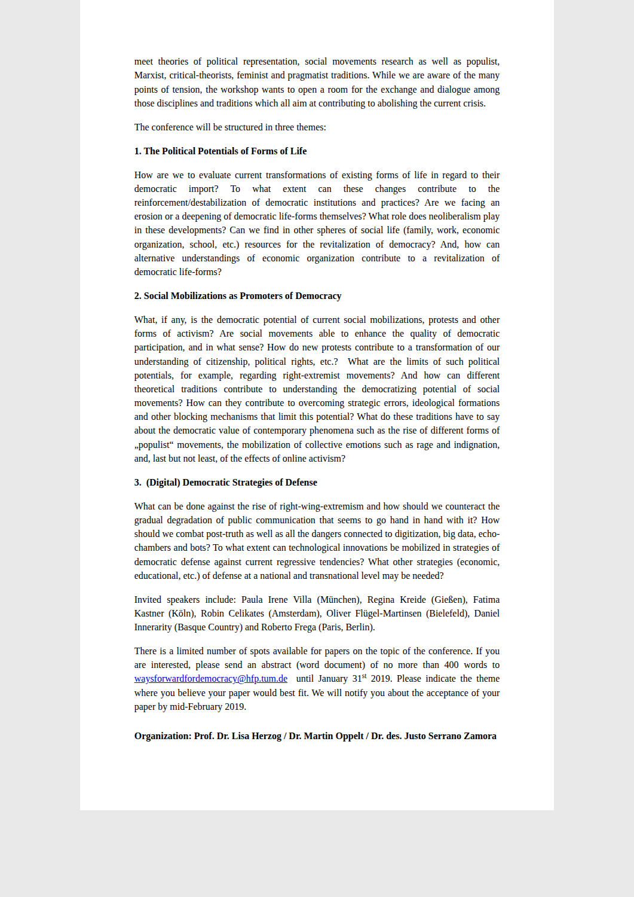meet theories of political representation, social movements research as well as populist, Marxist, critical-theorists, feminist and pragmatist traditions. While we are aware of the many points of tension, the workshop wants to open a room for the exchange and dialogue among those disciplines and traditions which all aim at contributing to abolishing the current crisis.
The conference will be structured in three themes:
1. The Political Potentials of Forms of Life
How are we to evaluate current transformations of existing forms of life in regard to their democratic import? To what extent can these changes contribute to the reinforcement/destabilization of democratic institutions and practices? Are we facing an erosion or a deepening of democratic life-forms themselves? What role does neoliberalism play in these developments? Can we find in other spheres of social life (family, work, economic organization, school, etc.) resources for the revitalization of democracy? And, how can alternative understandings of economic organization contribute to a revitalization of democratic life-forms?
2. Social Mobilizations as Promoters of Democracy
What, if any, is the democratic potential of current social mobilizations, protests and other forms of activism? Are social movements able to enhance the quality of democratic participation, and in what sense? How do new protests contribute to a transformation of our understanding of citizenship, political rights, etc.? What are the limits of such political potentials, for example, regarding right-extremist movements? And how can different theoretical traditions contribute to understanding the democratizing potential of social movements? How can they contribute to overcoming strategic errors, ideological formations and other blocking mechanisms that limit this potential? What do these traditions have to say about the democratic value of contemporary phenomena such as the rise of different forms of „populist“ movements, the mobilization of collective emotions such as rage and indignation, and, last but not least, of the effects of online activism?
3. (Digital) Democratic Strategies of Defense
What can be done against the rise of right-wing-extremism and how should we counteract the gradual degradation of public communication that seems to go hand in hand with it? How should we combat post-truth as well as all the dangers connected to digitization, big data, echo-chambers and bots? To what extent can technological innovations be mobilized in strategies of democratic defense against current regressive tendencies? What other strategies (economic, educational, etc.) of defense at a national and transnational level may be needed?
Invited speakers include: Paula Irene Villa (München), Regina Kreide (Gießen), Fatima Kastner (Köln), Robin Celikates (Amsterdam), Oliver Flügel-Martinsen (Bielefeld), Daniel Innerarity (Basque Country) and Roberto Frega (Paris, Berlin).
There is a limited number of spots available for papers on the topic of the conference. If you are interested, please send an abstract (word document) of no more than 400 words to waysforwardfordemocracy@hfp.tum.de until January 31st 2019. Please indicate the theme where you believe your paper would best fit. We will notify you about the acceptance of your paper by mid-February 2019.
Organization: Prof. Dr. Lisa Herzog / Dr. Martin Oppelt / Dr. des. Justo Serrano Zamora